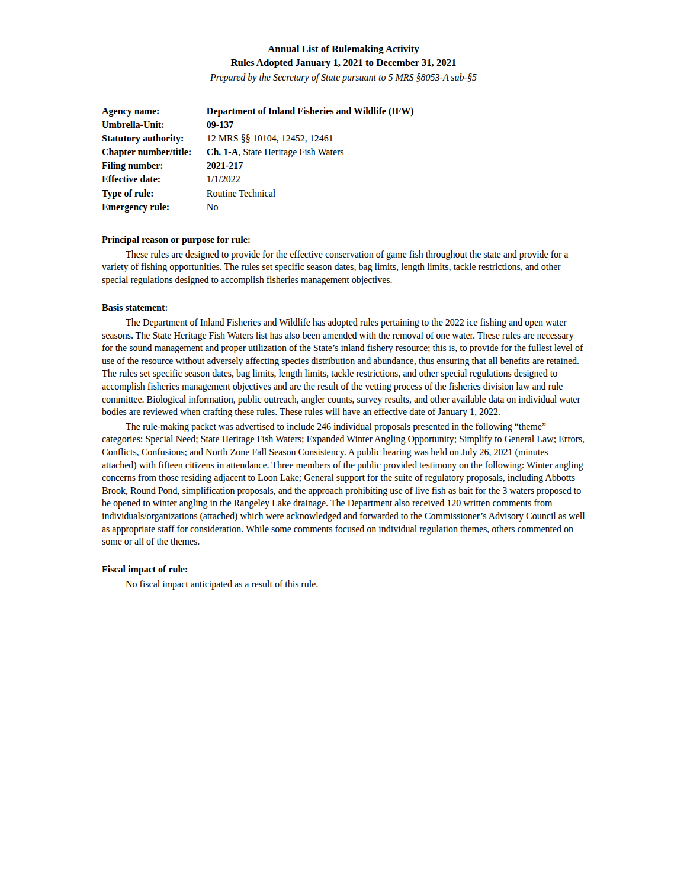Annual List of Rulemaking Activity
Rules Adopted January 1, 2021 to December 31, 2021
Prepared by the Secretary of State pursuant to 5 MRS §8053-A sub-§5
| Agency name: | Department of Inland Fisheries and Wildlife (IFW) |
| Umbrella-Unit: | 09-137 |
| Statutory authority: | 12 MRS §§ 10104, 12452, 12461 |
| Chapter number/title: | Ch. 1-A , State Heritage Fish Waters |
| Filing number: | 2021-217 |
| Effective date: | 1/1/2022 |
| Type of rule: | Routine Technical |
| Emergency rule: | No |
Principal reason or purpose for rule:
These rules are designed to provide for the effective conservation of game fish throughout the state and provide for a variety of fishing opportunities. The rules set specific season dates, bag limits, length limits, tackle restrictions, and other special regulations designed to accomplish fisheries management objectives.
Basis statement:
The Department of Inland Fisheries and Wildlife has adopted rules pertaining to the 2022 ice fishing and open water seasons. The State Heritage Fish Waters list has also been amended with the removal of one water. These rules are necessary for the sound management and proper utilization of the State’s inland fishery resource; this is, to provide for the fullest level of use of the resource without adversely affecting species distribution and abundance, thus ensuring that all benefits are retained. The rules set specific season dates, bag limits, length limits, tackle restrictions, and other special regulations designed to accomplish fisheries management objectives and are the result of the vetting process of the fisheries division law and rule committee. Biological information, public outreach, angler counts, survey results, and other available data on individual water bodies are reviewed when crafting these rules. These rules will have an effective date of January 1, 2022.
The rule-making packet was advertised to include 246 individual proposals presented in the following “theme” categories: Special Need; State Heritage Fish Waters; Expanded Winter Angling Opportunity; Simplify to General Law; Errors, Conflicts, Confusions; and North Zone Fall Season Consistency. A public hearing was held on July 26, 2021 (minutes attached) with fifteen citizens in attendance. Three members of the public provided testimony on the following: Winter angling concerns from those residing adjacent to Loon Lake; General support for the suite of regulatory proposals, including Abbotts Brook, Round Pond, simplification proposals, and the approach prohibiting use of live fish as bait for the 3 waters proposed to be opened to winter angling in the Rangeley Lake drainage. The Department also received 120 written comments from individuals/organizations (attached) which were acknowledged and forwarded to the Commissioner’s Advisory Council as well as appropriate staff for consideration. While some comments focused on individual regulation themes, others commented on some or all of the themes.
Fiscal impact of rule:
No fiscal impact anticipated as a result of this rule.